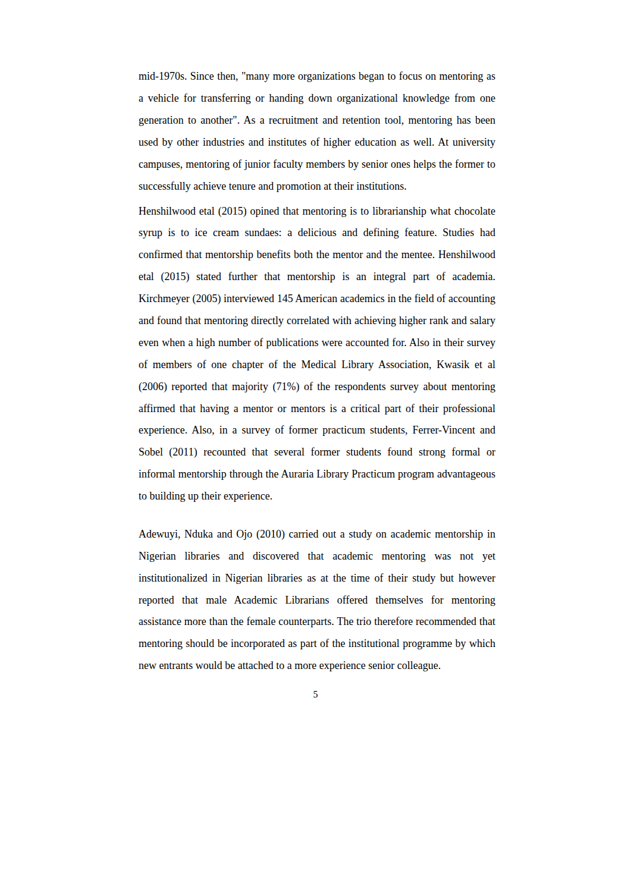mid-1970s. Since then, "many more organizations began to focus on mentoring as a vehicle for transferring or handing down organizational knowledge from one generation to another". As a recruitment and retention tool, mentoring has been used by other industries and institutes of higher education as well. At university campuses, mentoring of junior faculty members by senior ones helps the former to successfully achieve tenure and promotion at their institutions.
Henshilwood etal (2015) opined that mentoring is to librarianship what chocolate syrup is to ice cream sundaes: a delicious and defining feature. Studies had confirmed that mentorship benefits both the mentor and the mentee. Henshilwood etal (2015) stated further that mentorship is an integral part of academia. Kirchmeyer (2005) interviewed 145 American academics in the field of accounting and found that mentoring directly correlated with achieving higher rank and salary even when a high number of publications were accounted for. Also in their survey of members of one chapter of the Medical Library Association, Kwasik et al (2006) reported that majority (71%) of the respondents survey about mentoring affirmed that having a mentor or mentors is a critical part of their professional experience. Also, in a survey of former practicum students, Ferrer-Vincent and Sobel (2011) recounted that several former students found strong formal or informal mentorship through the Auraria Library Practicum program advantageous to building up their experience.
Adewuyi, Nduka and Ojo (2010) carried out a study on academic mentorship in Nigerian libraries and discovered that academic mentoring was not yet institutionalized in Nigerian libraries as at the time of their study but however reported that male Academic Librarians offered themselves for mentoring assistance more than the female counterparts. The trio therefore recommended that mentoring should be incorporated as part of the institutional programme by which new entrants would be attached to a more experience senior colleague.
5